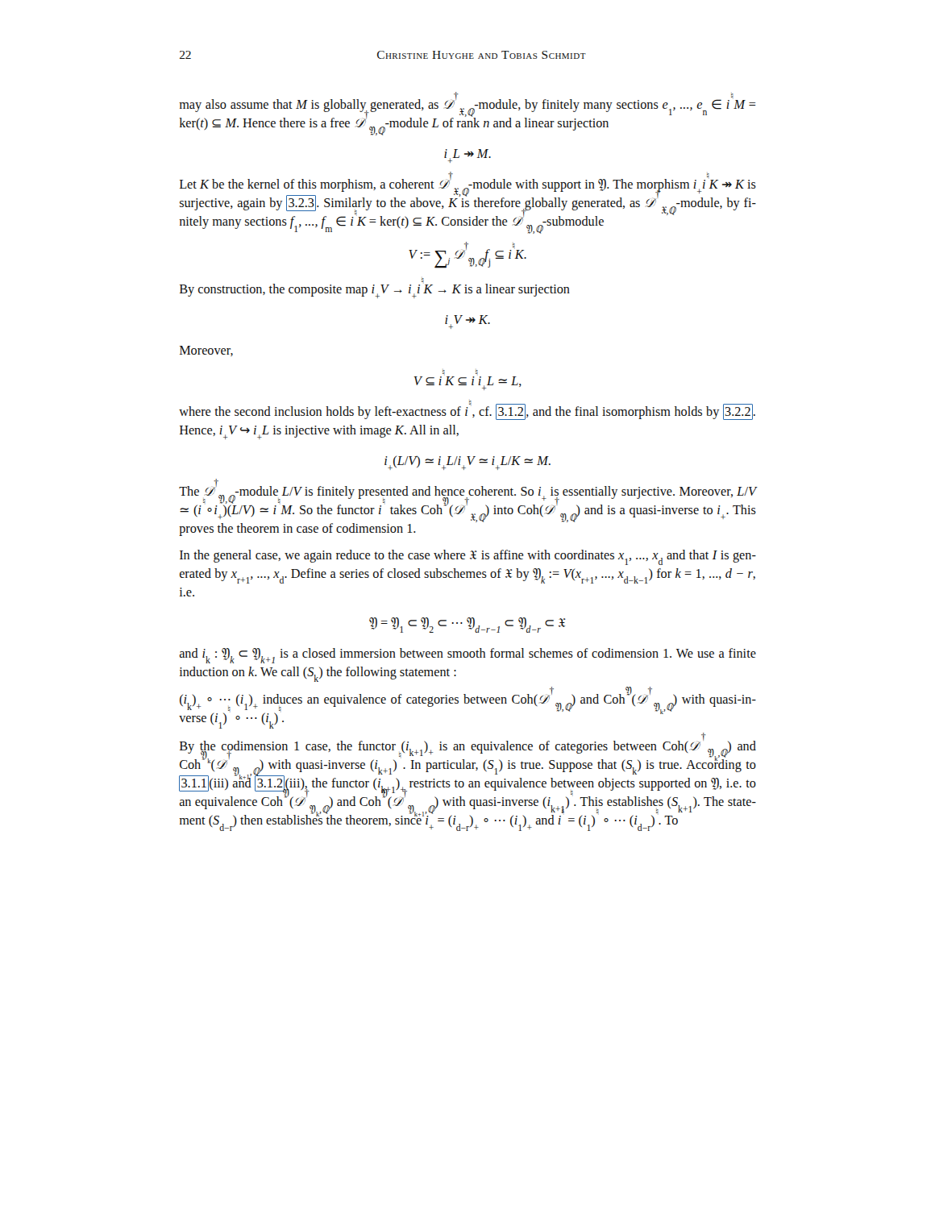22 Christine Huyghe and Tobias Schmidt
may also assume that M is globally generated, as 𝒟†𝔛,ℚ-module, by finitely many sections e1, ..., en ∈ i♮M = ker(t) ⊆ M. Hence there is a free 𝒟†𝔜,ℚ-module L of rank n and a linear surjection
i+L ↠ M.
Let K be the kernel of this morphism, a coherent 𝒟†𝔛,ℚ-module with support in 𝔜. The morphism i+i♮K ↠ K is surjective, again by 3.2.3. Similarly to the above, K is therefore globally generated, as 𝒟†𝔛,ℚ-module, by finitely many sections f1, ..., fm ∈ i♮K = ker(t) ⊆ K. Consider the 𝒟†𝔜,ℚ-submodule
V := ∑j 𝒟†𝔜,ℚfj ⊆ i♮K.
By construction, the composite map i+V → i+i♮K → K is a linear surjection
i+V ↠ K.
Moreover,
V ⊆ i♮K ⊆ i♮i+L ≃ L,
where the second inclusion holds by left-exactness of i♮, cf. 3.1.2, and the final isomorphism holds by 3.2.2. Hence, i+V ↪ i+L is injective with image K. All in all,
i+(L/V) ≃ i+L/i+V ≃ i+L/K ≃ M.
The 𝒟†𝔜,ℚ-module L/V is finitely presented and hence coherent. So i+ is essentially surjective. Moreover, L/V ≃ (i♮∘i+)(L/V) ≃ i♮M. So the functor i♮ takes Coh𝔜(𝒟†𝔛,ℚ) into Coh(𝒟†𝔜,ℚ) and is a quasi-inverse to i+. This proves the theorem in case of codimension 1.
In the general case, we again reduce to the case where 𝔛 is affine with coordinates x1, ..., xd and that I is generated by xr+1, ..., xd. Define a series of closed subschemes of 𝔛 by 𝔜k := V(xr+1, ..., xd−k−1) for k = 1, ..., d − r, i.e.
𝔜 = 𝔜1 ⊂ 𝔜2 ⊂ ⋯ 𝔜d−r−1 ⊂ 𝔜d−r ⊂ 𝔛
and ik : 𝔜k ⊂ 𝔜k+1 is a closed immersion between smooth formal schemes of codimension 1. We use a finite induction on k. We call (Sk) the following statement :
(ik)+ ∘ ⋯ (i1)+ induces an equivalence of categories between Coh(𝒟†𝔜,ℚ) and Coh𝔜(𝒟†𝔜k,ℚ) with quasi-inverse (i1)♮ ∘ ⋯ (ik)♮.
By the codimension 1 case, the functor (ik+1)+ is an equivalence of categories between Coh(𝒟†𝔜k,ℚ) and Coh𝔜k(𝒟†𝔜k+1,ℚ) with quasi-inverse (ik+1)♮. In particular, (S1) is true. Suppose that (Sk) is true. According to 3.1.1(iii) and 3.1.2(iii), the functor (ik+1)+ restricts to an equivalence between objects supported on 𝔜, i.e. to an equivalence Coh𝔜(𝒟†𝔜k,ℚ) and Coh𝔜(𝒟†𝔜k+1,ℚ) with quasi-inverse (ik+1)♮. This establishes (Sk+1). The statement (Sd−r) then establishes the theorem, since i+ = (id−r)+ ∘ ⋯ (i1)+ and i♮ = (i1)♮ ∘ ⋯ (id−r)♮. To